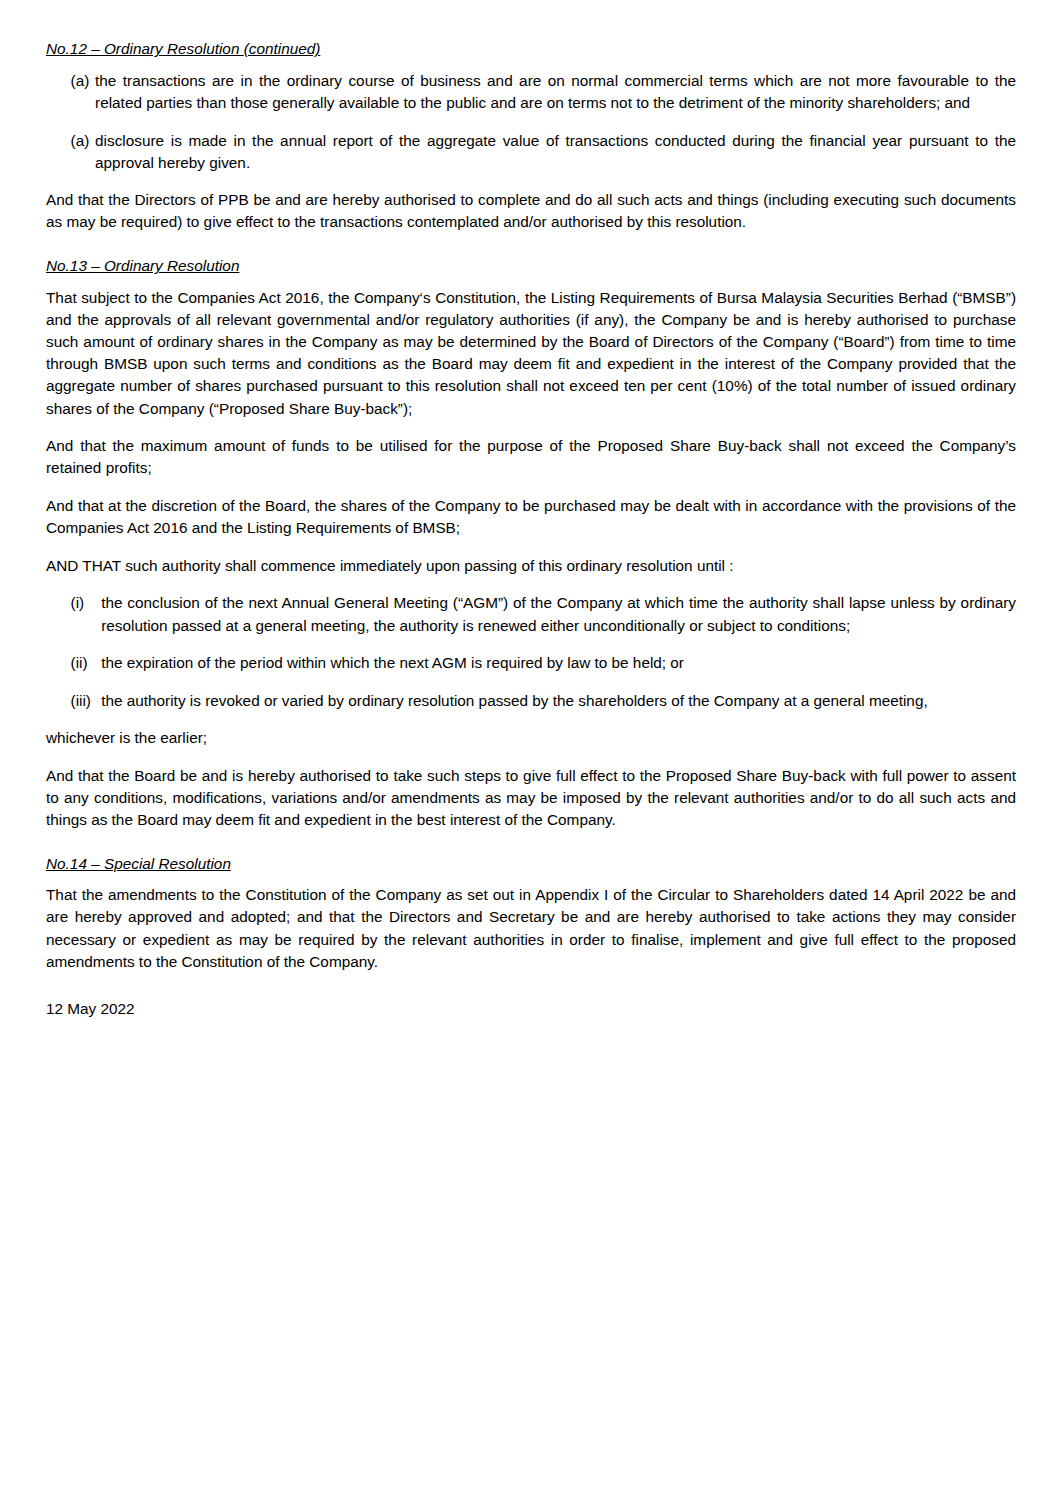No.12 – Ordinary Resolution (continued)
(a)
the transactions are in the ordinary course of business and are on normal commercial terms which are not more favourable to the related parties than those generally available to the public and are on terms not to the detriment of the minority shareholders; and
(a)
disclosure is made in the annual report of the aggregate value of transactions conducted during the financial year pursuant to the approval hereby given.
And that the Directors of PPB be and are hereby authorised to complete and do all such acts and things (including executing such documents as may be required) to give effect to the transactions contemplated and/or authorised by this resolution.
No.13 – Ordinary Resolution
That subject to the Companies Act 2016, the Company‘s Constitution, the Listing Requirements of Bursa Malaysia Securities Berhad (“BMSB”) and the approvals of all relevant governmental and/or regulatory authorities (if any), the Company be and is hereby authorised to purchase such amount of ordinary shares in the Company as may be determined by the Board of Directors of the Company (“Board”) from time to time through BMSB upon such terms and conditions as the Board may deem fit and expedient in the interest of the Company provided that the aggregate number of shares purchased pursuant to this resolution shall not exceed ten per cent (10%) of the total number of issued ordinary shares of the Company (“Proposed Share Buy-back”);
And that the maximum amount of funds to be utilised for the purpose of the Proposed Share Buy-back shall not exceed the Company’s retained profits;
And that at the discretion of the Board, the shares of the Company to be purchased may be dealt with in accordance with the provisions of the Companies Act 2016 and the Listing Requirements of BMSB;
AND THAT such authority shall commence immediately upon passing of this ordinary resolution until :
(i)
the conclusion of the next Annual General Meeting (“AGM”) of the Company at which time the authority shall lapse unless by ordinary resolution passed at a general meeting, the authority is renewed either unconditionally or subject to conditions;
(ii)
the expiration of the period within which the next AGM is required by law to be held; or
(iii)
the authority is revoked or varied by ordinary resolution passed by the shareholders of the Company at a general meeting,
whichever is the earlier;
And that the Board be and is hereby authorised to take such steps to give full effect to the Proposed Share Buy-back with full power to assent to any conditions, modifications, variations and/or amendments as may be imposed by the relevant authorities and/or to do all such acts and things as the Board may deem fit and expedient in the best interest of the Company.
No.14 – Special Resolution
That the amendments to the Constitution of the Company as set out in Appendix I of the Circular to Shareholders dated 14 April 2022 be and are hereby approved and adopted; and that the Directors and Secretary be and are hereby authorised to take actions they may consider necessary or expedient as may be required by the relevant authorities in order to finalise, implement and give full effect to the proposed amendments to the Constitution of the Company.
12 May 2022